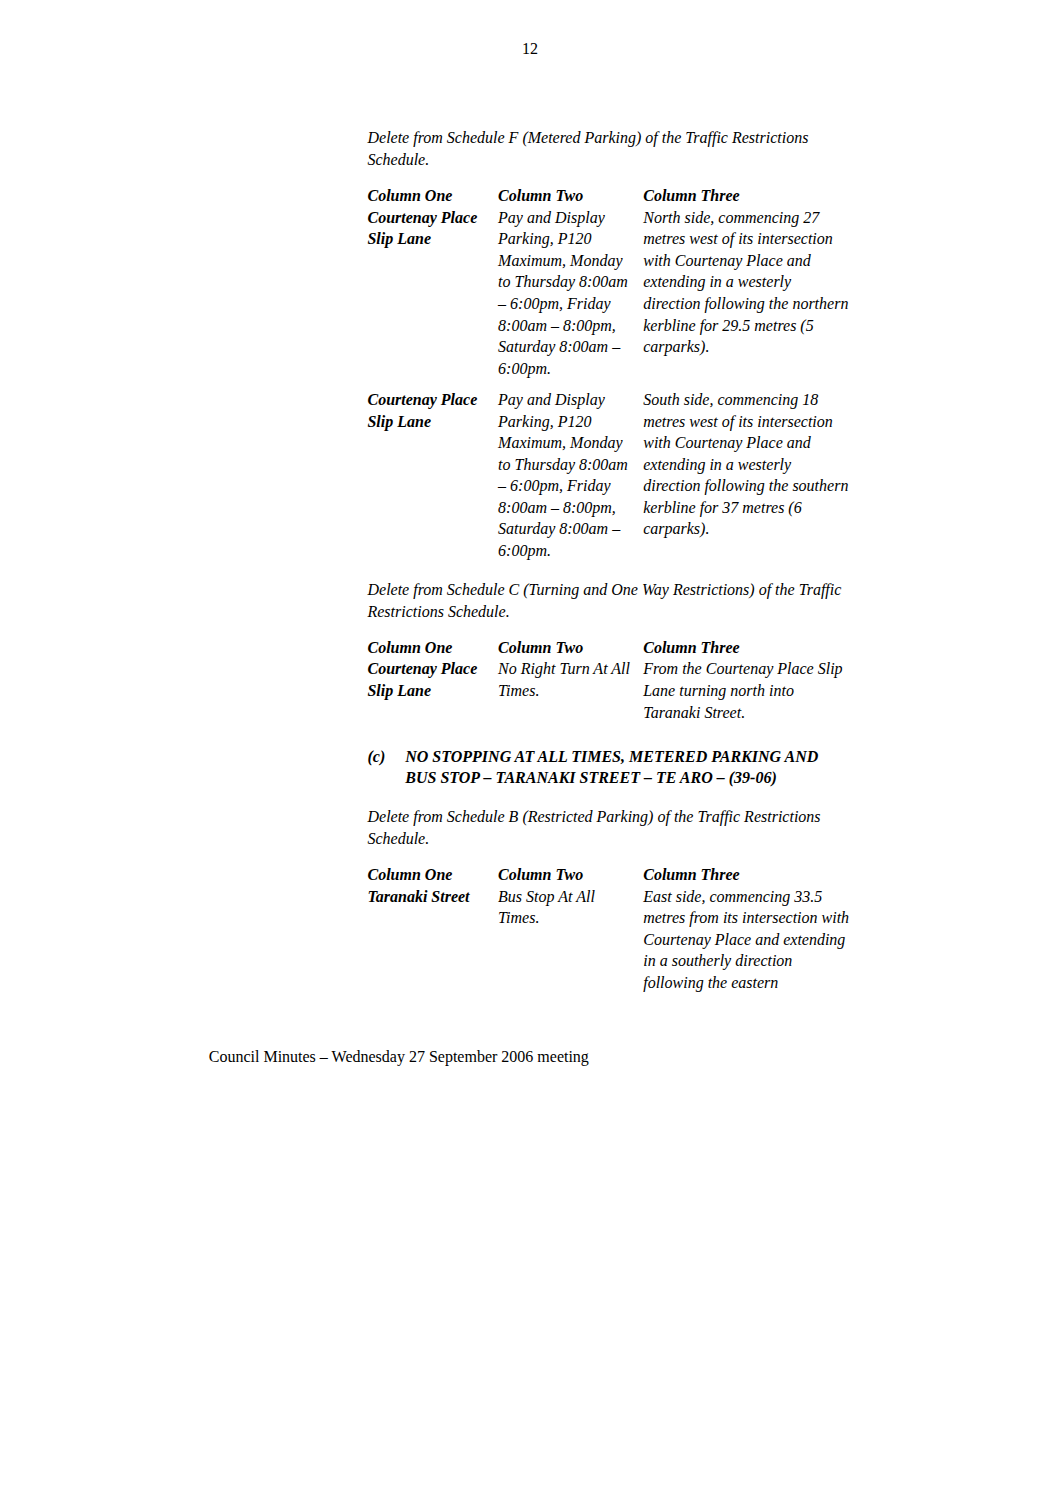12
Delete from Schedule F (Metered Parking) of the Traffic Restrictions Schedule.
| Column One | Column Two | Column Three |
| --- | --- | --- |
| Courtenay Place Slip Lane | Pay and Display Parking, P120 Maximum, Monday to Thursday 8:00am – 6:00pm, Friday 8:00am – 8:00pm, Saturday 8:00am – 6:00pm. | North side, commencing 27 metres west of its intersection with Courtenay Place and extending in a westerly direction following the northern kerbline for 29.5 metres (5 carparks). |
| Courtenay Place Slip Lane | Pay and Display Parking, P120 Maximum, Monday to Thursday 8:00am – 6:00pm, Friday 8:00am – 8:00pm, Saturday 8:00am – 6:00pm. | South side, commencing 18 metres west of its intersection with Courtenay Place and extending in a westerly direction following the southern kerbline for 37 metres (6 carparks). |
Delete from Schedule C (Turning and One Way Restrictions) of the Traffic Restrictions Schedule.
| Column One | Column Two | Column Three |
| --- | --- | --- |
| Courtenay Place Slip Lane | No Right Turn At All Times. | From the Courtenay Place Slip Lane turning north into Taranaki Street. |
(c)
NO STOPPING AT ALL TIMES, METERED PARKING AND BUS STOP – TARANAKI STREET – TE ARO – (39-06)
Delete from Schedule B (Restricted Parking) of the Traffic Restrictions Schedule.
| Column One | Column Two | Column Three |
| --- | --- | --- |
| Taranaki Street | Bus Stop At All Times. | East side, commencing 33.5 metres from its intersection with Courtenay Place and extending in a southerly direction following the eastern |
Council Minutes – Wednesday 27 September 2006 meeting